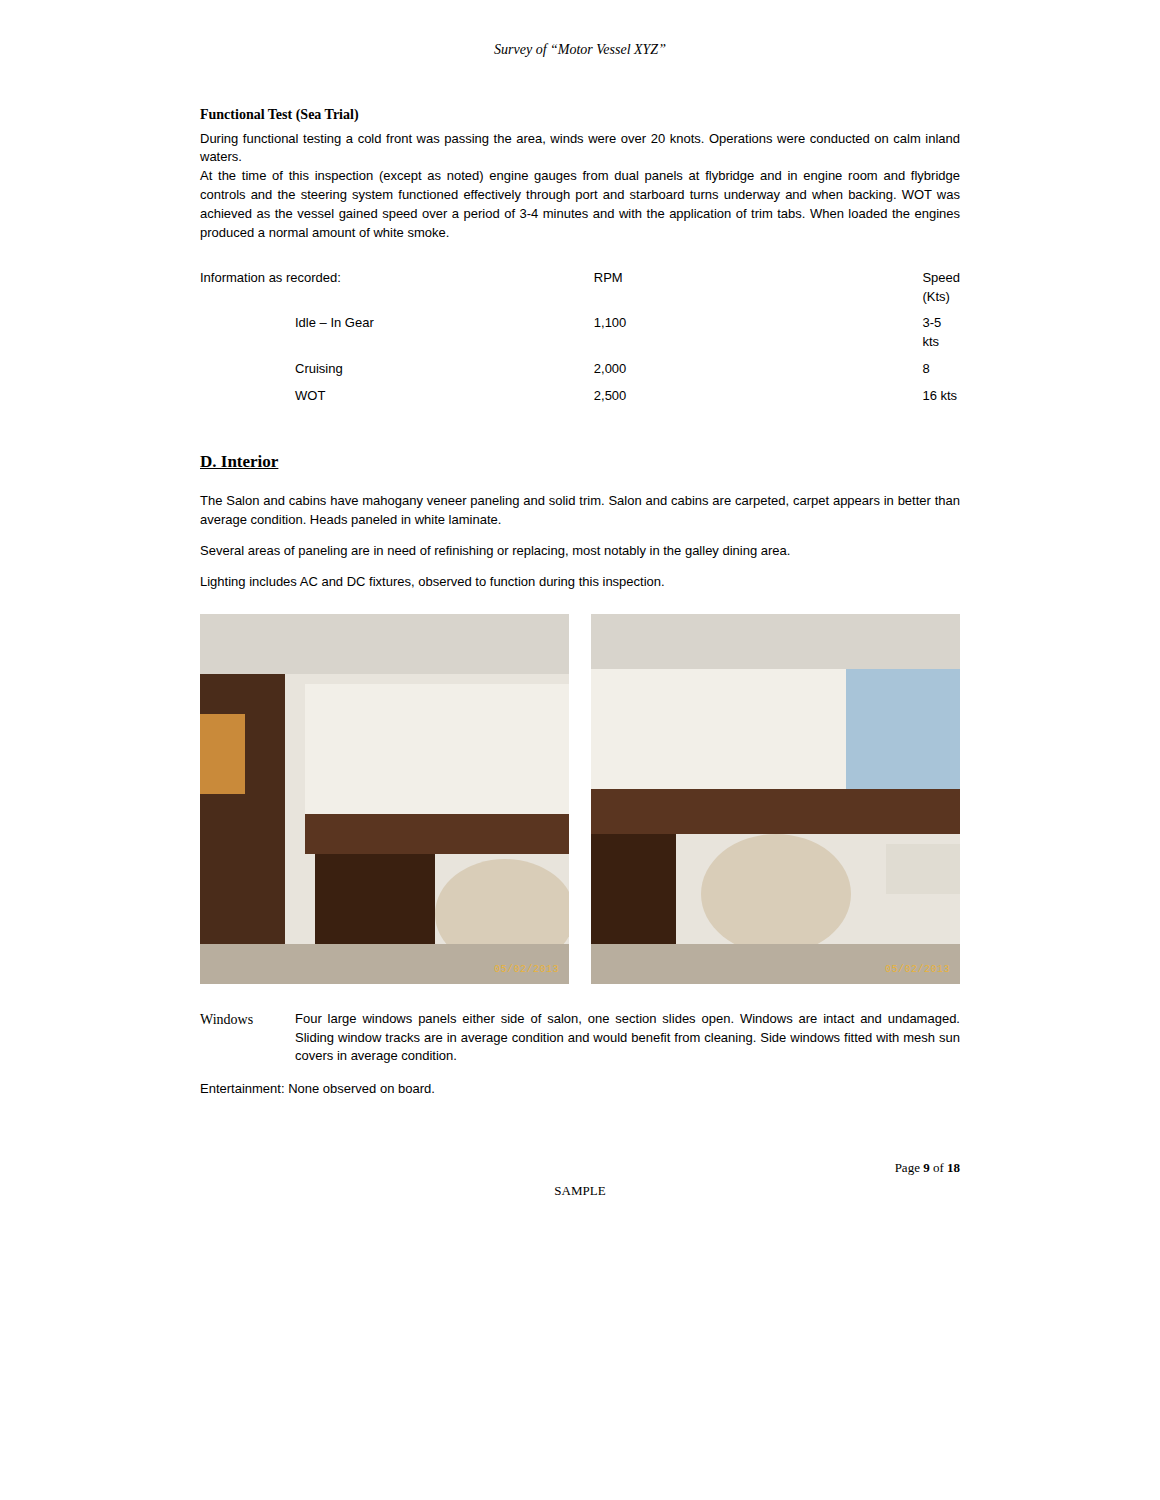Survey of “Motor Vessel XYZ”
Functional Test (Sea Trial)
During functional testing a cold front was passing the area, winds were over 20 knots. Operations were conducted on calm inland waters.
At the time of this inspection (except as noted) engine gauges from dual panels at flybridge and in engine room and flybridge controls and the steering system functioned effectively through port and starboard turns underway and when backing. WOT was achieved as the vessel gained speed over a period of 3-4 minutes and with the application of trim tabs. When loaded the engines produced a normal amount of white smoke.
| Information as recorded: | RPM | Speed (Kts) |
| Idle – In Gear | 1,100 | 3-5 kts |
| Cruising | 2,000 | 8 |
| WOT | 2,500 | 16 kts |
D. Interior
The Salon and cabins have mahogany veneer paneling and solid trim. Salon and cabins are carpeted, carpet appears in better than average condition. Heads paneled in white laminate.
Several areas of paneling are in need of refinishing or replacing, most notably in the galley dining area.
Lighting includes AC and DC fixtures, observed to function during this inspection.
05/02/2013
05/02/2013
Windows
Four large windows panels either side of salon, one section slides open. Windows are intact and undamaged. Sliding window tracks are in average condition and would benefit from cleaning. Side windows fitted with mesh sun covers in average condition.
Entertainment: None observed on board.
Page 9 of 18
SAMPLE